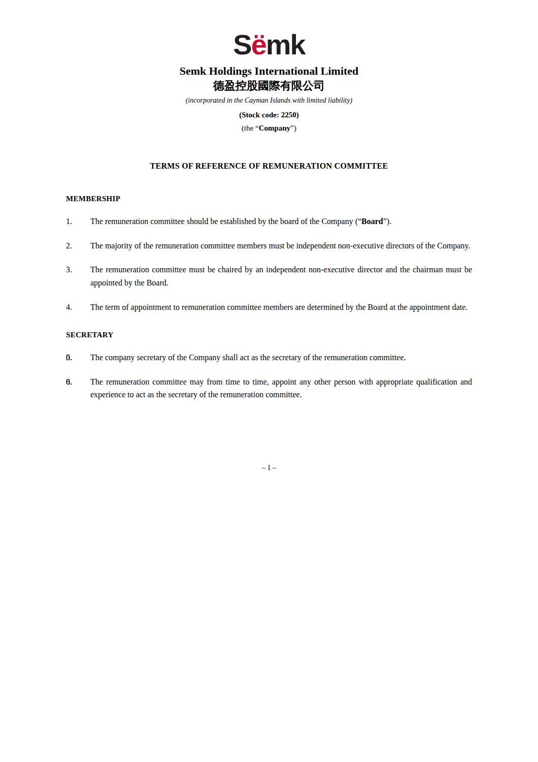Sëmk
Semk Holdings International Limited 德盈控股國際有限公司
(incorporated in the Cayman Islands with limited liability)
(Stock code: 2250)
(the “Company”)
TERMS OF REFERENCE OF REMUNERATION COMMITTEE
MEMBERSHIP
The remuneration committee should be established by the board of the Company (“Board”).
The majority of the remuneration committee members must be independent non-executive directors of the Company.
The remuneration committee must be chaired by an independent non-executive director and the chairman must be appointed by the Board.
The term of appointment to remuneration committee members are determined by the Board at the appointment date.
SECRETARY
5. The company secretary of the Company shall act as the secretary of the remuneration committee.
6. The remuneration committee may from time to time, appoint any other person with appropriate qualification and experience to act as the secretary of the remuneration committee.
– 1 –